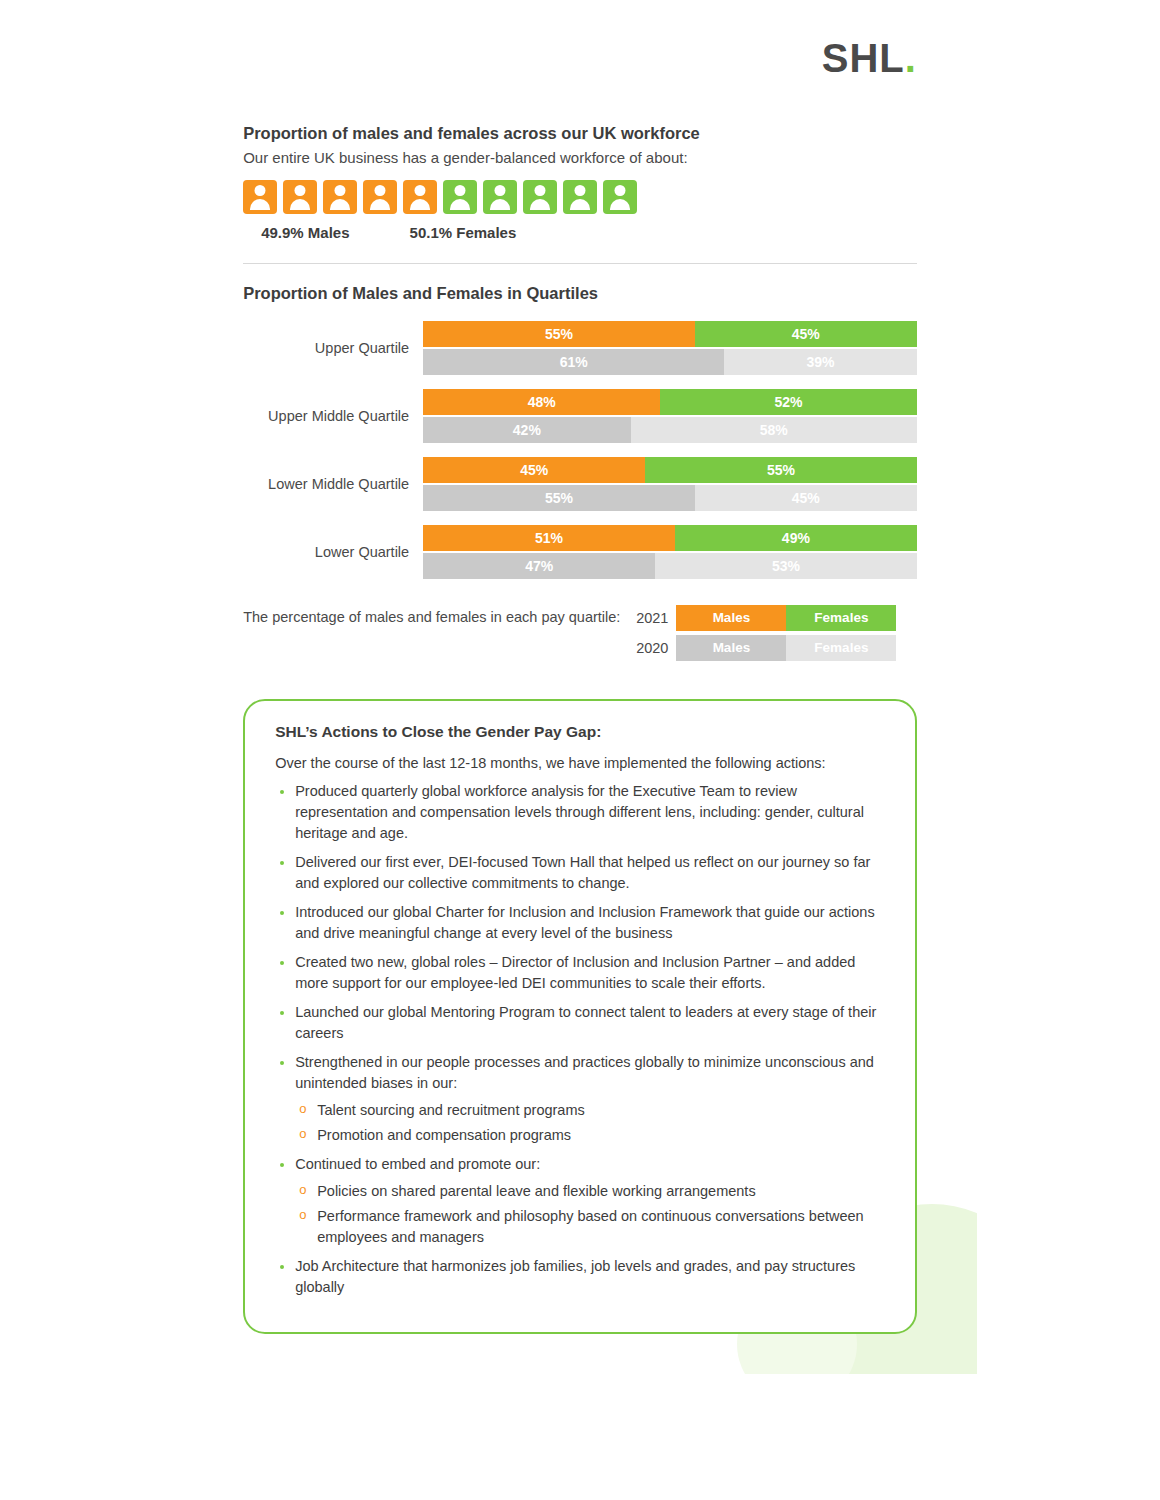SHL.
Proportion of males and females across our UK workforce
Our entire UK business has a gender-balanced workforce of about:
49.9% Males 50.1% Females
Proportion of Males and Females in Quartiles
Upper Quartile
55%
45%
61%
39%
Upper Middle Quartile
48%
52%
42%
58%
Lower Middle Quartile
45%
55%
55%
45%
Lower Quartile
51%
49%
47%
53%
The percentage of males and females in each pay quartile:
2021
Males
Females
2020
Males
Females
SHL’s Actions to Close the Gender Pay Gap:
Over the course of the last 12-18 months, we have implemented the following actions:
Produced quarterly global workforce analysis for the Executive Team to review representation and compensation levels through different lens, including: gender, cultural heritage and age.
Delivered our first ever, DEI-focused Town Hall that helped us reflect on our journey so far and explored our collective commitments to change.
Introduced our global Charter for Inclusion and Inclusion Framework that guide our actions and drive meaningful change at every level of the business
Created two new, global roles – Director of Inclusion and Inclusion Partner – and added more support for our employee-led DEI communities to scale their efforts.
Launched our global Mentoring Program to connect talent to leaders at every stage of their careers
Strengthened in our people processes and practices globally to minimize unconscious and unintended biases in our:
Talent sourcing and recruitment programs
Promotion and compensation programs
Continued to embed and promote our:
Policies on shared parental leave and flexible working arrangements
Performance framework and philosophy based on continuous conversations between employees and managers
Job Architecture that harmonizes job families, job levels and grades, and pay structures globally